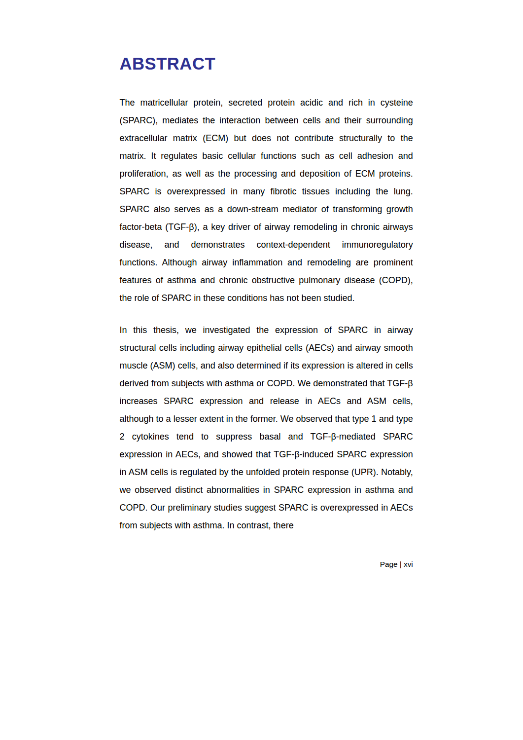ABSTRACT
The matricellular protein, secreted protein acidic and rich in cysteine (SPARC), mediates the interaction between cells and their surrounding extracellular matrix (ECM) but does not contribute structurally to the matrix. It regulates basic cellular functions such as cell adhesion and proliferation, as well as the processing and deposition of ECM proteins. SPARC is overexpressed in many fibrotic tissues including the lung. SPARC also serves as a down-stream mediator of transforming growth factor-beta (TGF-β), a key driver of airway remodeling in chronic airways disease, and demonstrates context-dependent immunoregulatory functions. Although airway inflammation and remodeling are prominent features of asthma and chronic obstructive pulmonary disease (COPD), the role of SPARC in these conditions has not been studied.
In this thesis, we investigated the expression of SPARC in airway structural cells including airway epithelial cells (AECs) and airway smooth muscle (ASM) cells, and also determined if its expression is altered in cells derived from subjects with asthma or COPD. We demonstrated that TGF-β increases SPARC expression and release in AECs and ASM cells, although to a lesser extent in the former. We observed that type 1 and type 2 cytokines tend to suppress basal and TGF-β-mediated SPARC expression in AECs, and showed that TGF-β-induced SPARC expression in ASM cells is regulated by the unfolded protein response (UPR). Notably, we observed distinct abnormalities in SPARC expression in asthma and COPD. Our preliminary studies suggest SPARC is overexpressed in AECs from subjects with asthma. In contrast, there
Page | xvi